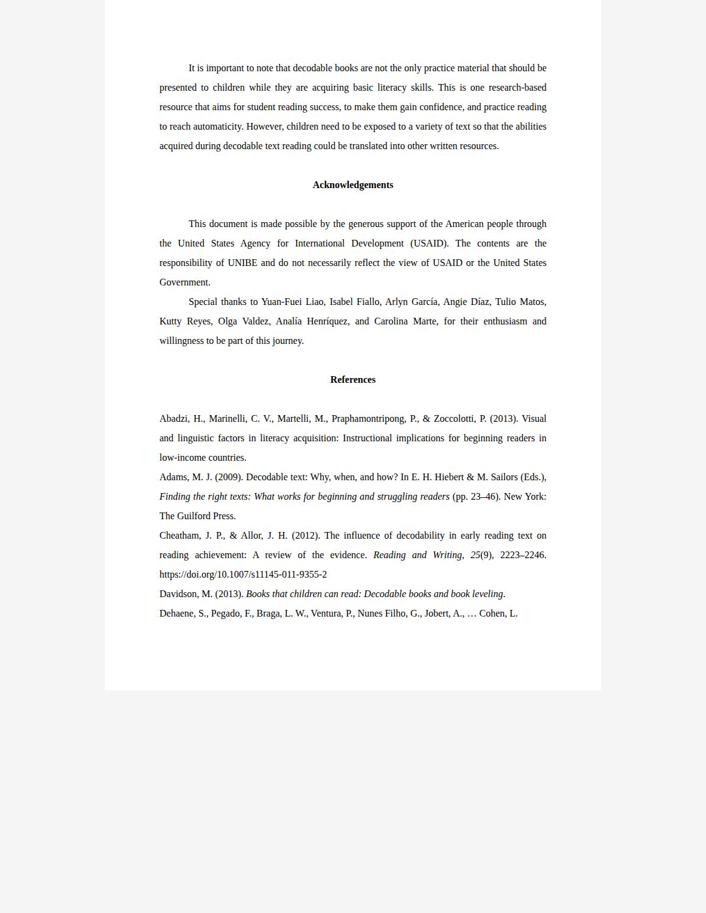It is important to note that decodable books are not the only practice material that should be presented to children while they are acquiring basic literacy skills. This is one research-based resource that aims for student reading success, to make them gain confidence, and practice reading to reach automaticity. However, children need to be exposed to a variety of text so that the abilities acquired during decodable text reading could be translated into other written resources.
Acknowledgements
This document is made possible by the generous support of the American people through the United States Agency for International Development (USAID). The contents are the responsibility of UNIBE and do not necessarily reflect the view of USAID or the United States Government.
Special thanks to Yuan-Fuei Liao, Isabel Fiallo, Arlyn García, Angie Díaz, Tulio Matos, Kutty Reyes, Olga Valdez, Analía Henríquez, and Carolina Marte, for their enthusiasm and willingness to be part of this journey.
References
Abadzi, H., Marinelli, C. V., Martelli, M., Praphamontripong, P., & Zoccolotti, P. (2013). Visual and linguistic factors in literacy acquisition: Instructional implications for beginning readers in low-income countries.
Adams, M. J. (2009). Decodable text: Why, when, and how? In E. H. Hiebert & M. Sailors (Eds.), Finding the right texts: What works for beginning and struggling readers (pp. 23–46). New York: The Guilford Press.
Cheatham, J. P., & Allor, J. H. (2012). The influence of decodability in early reading text on reading achievement: A review of the evidence. Reading and Writing, 25(9), 2223–2246. https://doi.org/10.1007/s11145-011-9355-2
Davidson, M. (2013). Books that children can read: Decodable books and book leveling.
Dehaene, S., Pegado, F., Braga, L. W., Ventura, P., Nunes Filho, G., Jobert, A., … Cohen, L.